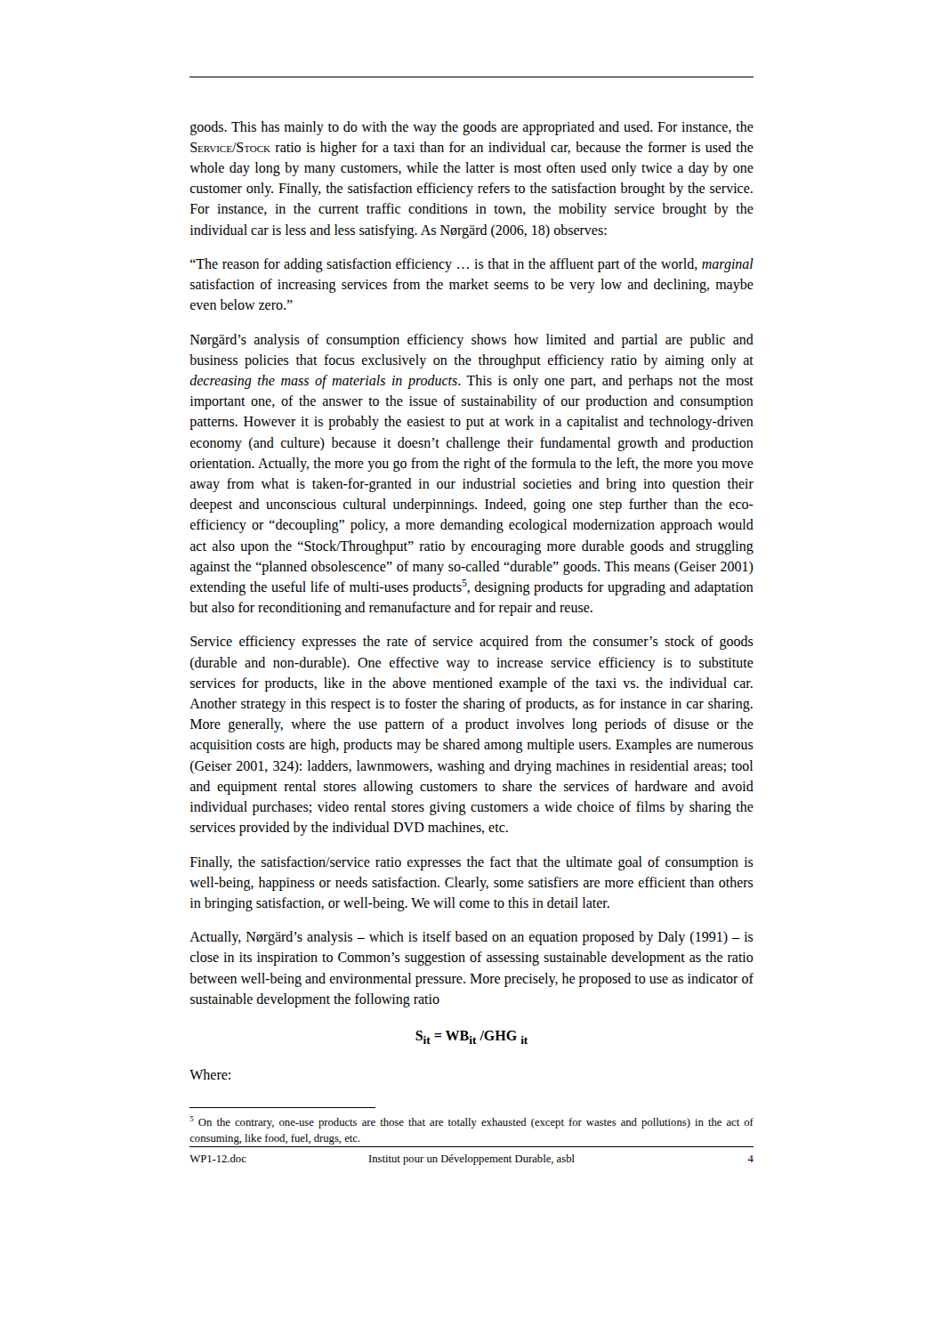goods. This has mainly to do with the way the goods are appropriated and used. For instance, the Service/Stock ratio is higher for a taxi than for an individual car, because the former is used the whole day long by many customers, while the latter is most often used only twice a day by one customer only. Finally, the satisfaction efficiency refers to the satisfaction brought by the service. For instance, in the current traffic conditions in town, the mobility service brought by the individual car is less and less satisfying. As Nørgärd (2006, 18) observes:
“The reason for adding satisfaction efficiency … is that in the affluent part of the world, marginal satisfaction of increasing services from the market seems to be very low and declining, maybe even below zero.”
Nørgärd’s analysis of consumption efficiency shows how limited and partial are public and business policies that focus exclusively on the throughput efficiency ratio by aiming only at decreasing the mass of materials in products. This is only one part, and perhaps not the most important one, of the answer to the issue of sustainability of our production and consumption patterns. However it is probably the easiest to put at work in a capitalist and technology-driven economy (and culture) because it doesn’t challenge their fundamental growth and production orientation. Actually, the more you go from the right of the formula to the left, the more you move away from what is taken-for-granted in our industrial societies and bring into question their deepest and unconscious cultural underpinnings. Indeed, going one step further than the eco-efficiency or “decoupling” policy, a more demanding ecological modernization approach would act also upon the “Stock/Throughput” ratio by encouraging more durable goods and struggling against the “planned obsolescence” of many so-called “durable” goods. This means (Geiser 2001) extending the useful life of multi-uses products5, designing products for upgrading and adaptation but also for reconditioning and remanufacture and for repair and reuse.
Service efficiency expresses the rate of service acquired from the consumer’s stock of goods (durable and non-durable). One effective way to increase service efficiency is to substitute services for products, like in the above mentioned example of the taxi vs. the individual car. Another strategy in this respect is to foster the sharing of products, as for instance in car sharing. More generally, where the use pattern of a product involves long periods of disuse or the acquisition costs are high, products may be shared among multiple users. Examples are numerous (Geiser 2001, 324): ladders, lawnmowers, washing and drying machines in residential areas; tool and equipment rental stores allowing customers to share the services of hardware and avoid individual purchases; video rental stores giving customers a wide choice of films by sharing the services provided by the individual DVD machines, etc.
Finally, the satisfaction/service ratio expresses the fact that the ultimate goal of consumption is well-being, happiness or needs satisfaction. Clearly, some satisfiers are more efficient than others in bringing satisfaction, or well-being. We will come to this in detail later.
Actually, Nørgärd’s analysis – which is itself based on an equation proposed by Daly (1991) – is close in its inspiration to Common’s suggestion of assessing sustainable development as the ratio between well-being and environmental pressure. More precisely, he proposed to use as indicator of sustainable development the following ratio
Sit = WBit /GHG it
Where:
5 On the contrary, one-use products are those that are totally exhausted (except for wastes and pollutions) in the act of consuming, like food, fuel, drugs, etc.
WP1-12.doc
Institut pour un Développement Durable, asbl
4